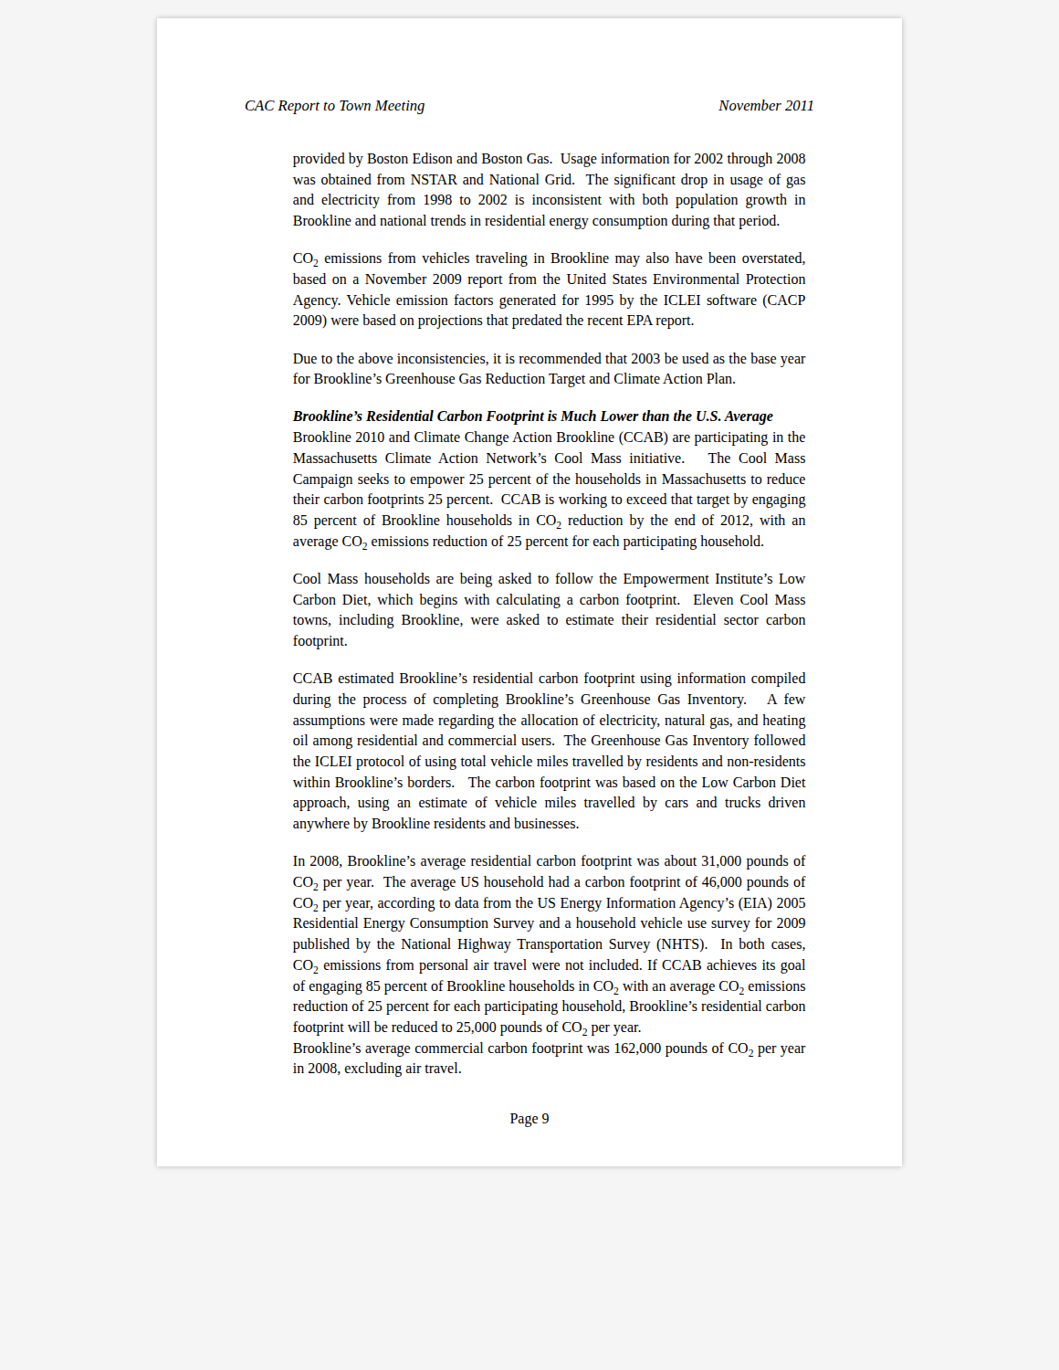CAC Report to Town Meeting November 2011
provided by Boston Edison and Boston Gas. Usage information for 2002 through 2008 was obtained from NSTAR and National Grid. The significant drop in usage of gas and electricity from 1998 to 2002 is inconsistent with both population growth in Brookline and national trends in residential energy consumption during that period.
CO2 emissions from vehicles traveling in Brookline may also have been overstated, based on a November 2009 report from the United States Environmental Protection Agency. Vehicle emission factors generated for 1995 by the ICLEI software (CACP 2009) were based on projections that predated the recent EPA report.
Due to the above inconsistencies, it is recommended that 2003 be used as the base year for Brookline’s Greenhouse Gas Reduction Target and Climate Action Plan.
Brookline’s Residential Carbon Footprint is Much Lower than the U.S. Average
Brookline 2010 and Climate Change Action Brookline (CCAB) are participating in the Massachusetts Climate Action Network’s Cool Mass initiative. The Cool Mass Campaign seeks to empower 25 percent of the households in Massachusetts to reduce their carbon footprints 25 percent. CCAB is working to exceed that target by engaging 85 percent of Brookline households in CO2 reduction by the end of 2012, with an average CO2 emissions reduction of 25 percent for each participating household.
Cool Mass households are being asked to follow the Empowerment Institute’s Low Carbon Diet, which begins with calculating a carbon footprint. Eleven Cool Mass towns, including Brookline, were asked to estimate their residential sector carbon footprint.
CCAB estimated Brookline’s residential carbon footprint using information compiled during the process of completing Brookline’s Greenhouse Gas Inventory. A few assumptions were made regarding the allocation of electricity, natural gas, and heating oil among residential and commercial users. The Greenhouse Gas Inventory followed the ICLEI protocol of using total vehicle miles travelled by residents and non-residents within Brookline’s borders. The carbon footprint was based on the Low Carbon Diet approach, using an estimate of vehicle miles travelled by cars and trucks driven anywhere by Brookline residents and businesses.
In 2008, Brookline’s average residential carbon footprint was about 31,000 pounds of CO2 per year. The average US household had a carbon footprint of 46,000 pounds of CO2 per year, according to data from the US Energy Information Agency’s (EIA) 2005 Residential Energy Consumption Survey and a household vehicle use survey for 2009 published by the National Highway Transportation Survey (NHTS). In both cases, CO2 emissions from personal air travel were not included. If CCAB achieves its goal of engaging 85 percent of Brookline households in CO2 with an average CO2 emissions reduction of 25 percent for each participating household, Brookline’s residential carbon footprint will be reduced to 25,000 pounds of CO2 per year.
Brookline’s average commercial carbon footprint was 162,000 pounds of CO2 per year in 2008, excluding air travel.
Page 9